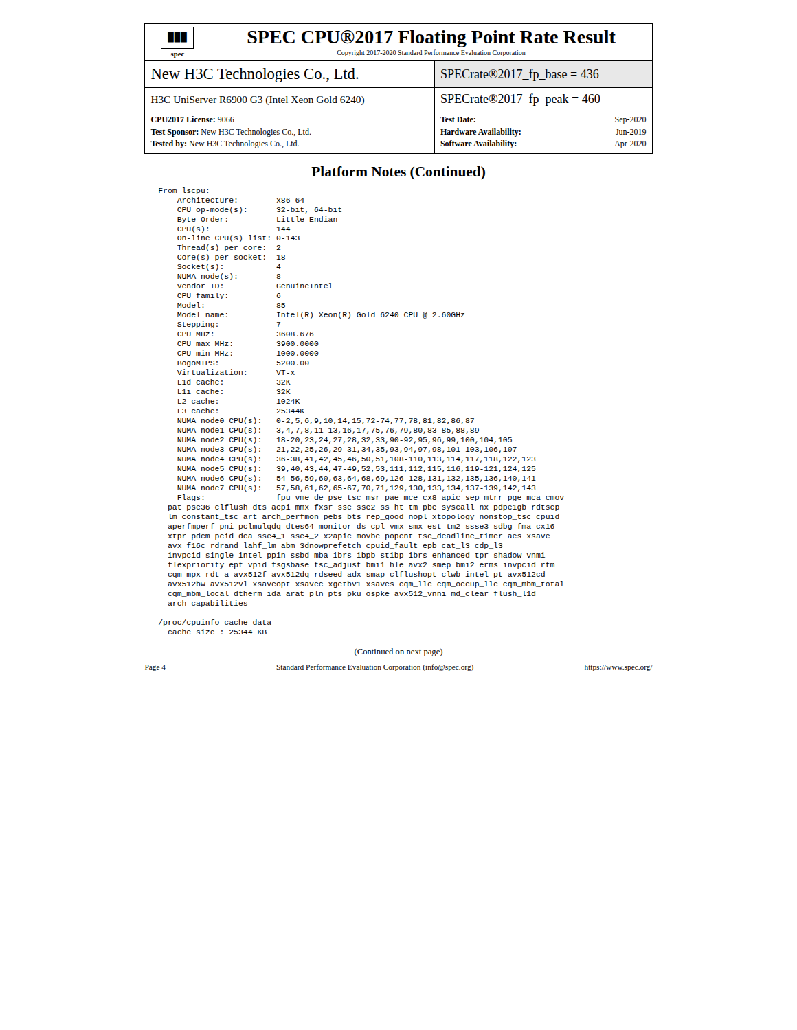███
spec
SPEC CPU®2017 Floating Point Rate Result
Copyright 2017-2020 Standard Performance Evaluation Corporation
New H3C Technologies Co., Ltd.
SPECrate®2017_fp_base = 436
H3C UniServer R6900 G3 (Intel Xeon Gold 6240)
SPECrate®2017_fp_peak = 460
CPU2017 License: 9066
Test Sponsor: New H3C Technologies Co., Ltd.
Tested by: New H3C Technologies Co., Ltd.
Test Date: Sep-2020
Hardware Availability: Jun-2019
Software Availability: Apr-2020
Platform Notes (Continued)
  From lscpu:
      Architecture:        x86_64
      CPU op-mode(s):      32-bit, 64-bit
      Byte Order:          Little Endian
      CPU(s):              144
      On-line CPU(s) list: 0-143
      Thread(s) per core:  2
      Core(s) per socket:  18
      Socket(s):           4
      NUMA node(s):        8
      Vendor ID:           GenuineIntel
      CPU family:          6
      Model:               85
      Model name:          Intel(R) Xeon(R) Gold 6240 CPU @ 2.60GHz
      Stepping:            7
      CPU MHz:             3608.676
      CPU max MHz:         3900.0000
      CPU min MHz:         1000.0000
      BogoMIPS:            5200.00
      Virtualization:      VT-x
      L1d cache:           32K
      L1i cache:           32K
      L2 cache:            1024K
      L3 cache:            25344K
      NUMA node0 CPU(s):   0-2,5,6,9,10,14,15,72-74,77,78,81,82,86,87
      NUMA node1 CPU(s):   3,4,7,8,11-13,16,17,75,76,79,80,83-85,88,89
      NUMA node2 CPU(s):   18-20,23,24,27,28,32,33,90-92,95,96,99,100,104,105
      NUMA node3 CPU(s):   21,22,25,26,29-31,34,35,93,94,97,98,101-103,106,107
      NUMA node4 CPU(s):   36-38,41,42,45,46,50,51,108-110,113,114,117,118,122,123
      NUMA node5 CPU(s):   39,40,43,44,47-49,52,53,111,112,115,116,119-121,124,125
      NUMA node6 CPU(s):   54-56,59,60,63,64,68,69,126-128,131,132,135,136,140,141
      NUMA node7 CPU(s):   57,58,61,62,65-67,70,71,129,130,133,134,137-139,142,143
      Flags:               fpu vme de pse tsc msr pae mce cx8 apic sep mtrr pge mca cmov
    pat pse36 clflush dts acpi mmx fxsr sse sse2 ss ht tm pbe syscall nx pdpe1gb rdtscp
    lm constant_tsc art arch_perfmon pebs bts rep_good nopl xtopology nonstop_tsc cpuid
    aperfmperf pni pclmulqdq dtes64 monitor ds_cpl vmx smx est tm2 ssse3 sdbg fma cx16
    xtpr pdcm pcid dca sse4_1 sse4_2 x2apic movbe popcnt tsc_deadline_timer aes xsave
    avx f16c rdrand lahf_lm abm 3dnowprefetch cpuid_fault epb cat_l3 cdp_l3
    invpcid_single intel_ppin ssbd mba ibrs ibpb stibp ibrs_enhanced tpr_shadow vnmi
    flexpriority ept vpid fsgsbase tsc_adjust bmi1 hle avx2 smep bmi2 erms invpcid rtm
    cqm mpx rdt_a avx512f avx512dq rdseed adx smap clflushopt clwb intel_pt avx512cd
    avx512bw avx512vl xsaveopt xsavec xgetbv1 xsaves cqm_llc cqm_occup_llc cqm_mbm_total
    cqm_mbm_local dtherm ida arat pln pts pku ospke avx512_vnni md_clear flush_l1d
    arch_capabilities

  /proc/cpuinfo cache data
    cache size : 25344 KB
(Continued on next page)
Page 4
Standard Performance Evaluation Corporation (info@spec.org)
https://www.spec.org/